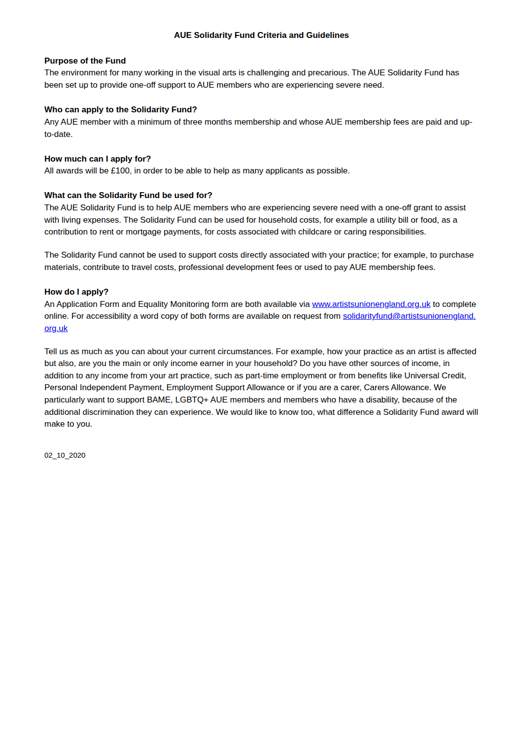AUE Solidarity Fund Criteria and Guidelines
Purpose of the Fund
The environment for many working in the visual arts is challenging and precarious. The AUE Solidarity Fund has been set up to provide one-off support to AUE members who are experiencing severe need.
Who can apply to the Solidarity Fund?
Any AUE member with a minimum of three months membership and whose AUE membership fees are paid and up-to-date.
How much can I apply for?
All awards will be £100, in order to be able to help as many applicants as possible.
What can the Solidarity Fund be used for?
The AUE Solidarity Fund is to help AUE members who are experiencing severe need with a one-off grant to assist with living expenses. The Solidarity Fund can be used for household costs, for example a utility bill or food, as a contribution to rent or mortgage payments, for costs associated with childcare or caring responsibilities.
The Solidarity Fund cannot be used to support costs directly associated with your practice; for example, to purchase materials, contribute to travel costs, professional development fees or used to pay AUE membership fees.
How do I apply?
An Application Form and Equality Monitoring form are both available via www.artistsunionengland.org.uk to complete online. For accessibility a word copy of both forms are available on request from solidarityfund@artistsunionengland.org.uk
Tell us as much as you can about your current circumstances. For example, how your practice as an artist is affected but also, are you the main or only income earner in your household? Do you have other sources of income, in addition to any income from your art practice, such as part-time employment or from benefits like Universal Credit, Personal Independent Payment, Employment Support Allowance or if you are a carer, Carers Allowance. We particularly want to support BAME, LGBTQ+ AUE members and members who have a disability, because of the additional discrimination they can experience. We would like to know too, what difference a Solidarity Fund award will make to you.
02_10_2020